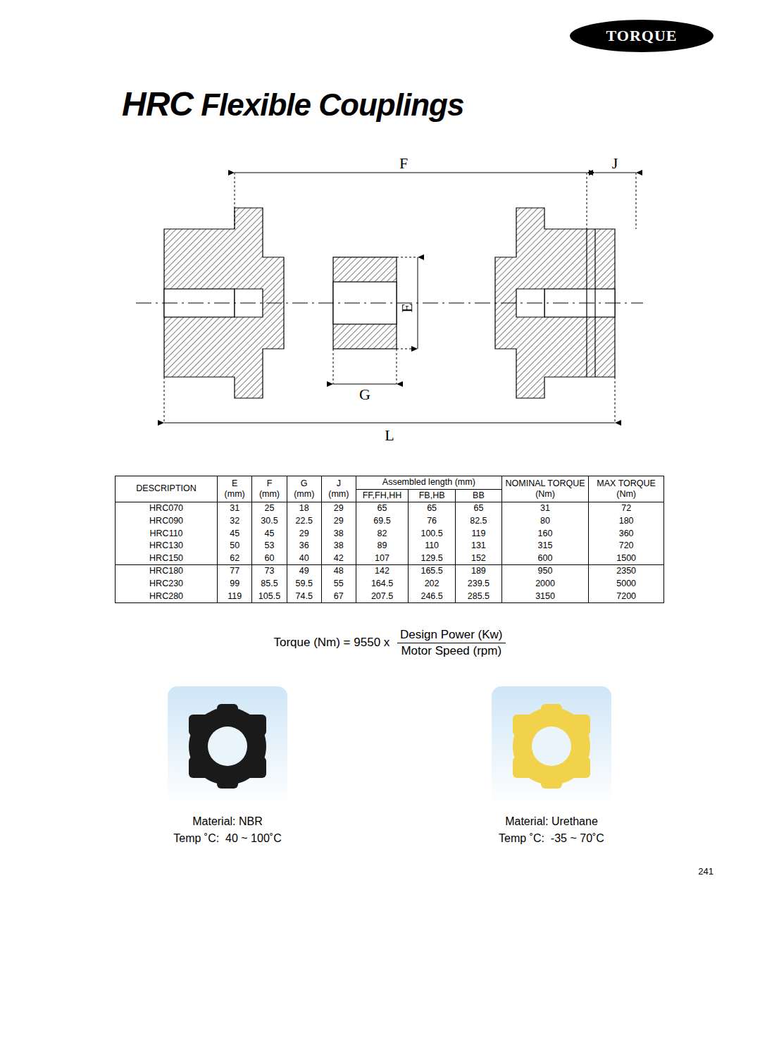TORQUE MASTER
HRC Flexible Couplings
F J E G L
| DESCRIPTION | E (mm) | F (mm) | G (mm) | J (mm) | Assembled length (mm) | NOMINAL TORQUE (Nm) | MAX TORQUE (Nm) |
| --- | --- | --- | --- | --- | --- | --- | --- |
| FF,FH,HH | FB,HB | BB |
| HRC070 | 31 | 25 | 18 | 29 | 65 | 65 | 65 | 31 | 72 |
| HRC090 | 32 | 30.5 | 22.5 | 29 | 69.5 | 76 | 82.5 | 80 | 180 |
| HRC110 | 45 | 45 | 29 | 38 | 82 | 100.5 | 119 | 160 | 360 |
| HRC130 | 50 | 53 | 36 | 38 | 89 | 110 | 131 | 315 | 720 |
| HRC150 | 62 | 60 | 40 | 42 | 107 | 129.5 | 152 | 600 | 1500 |
| HRC180 | 77 | 73 | 49 | 48 | 142 | 165.5 | 189 | 950 | 2350 |
| HRC230 | 99 | 85.5 | 59.5 | 55 | 164.5 | 202 | 239.5 | 2000 | 5000 |
| HRC280 | 119 | 105.5 | 74.5 | 67 | 207.5 | 246.5 | 285.5 | 3150 | 7200 |
Torque (Nm) = 9550 x Design Power (Kw) Motor Speed (rpm)
Material: NBR
Temp ˚C: 40 ~ 100˚C
Material: Urethane
Temp ˚C: -35 ~ 70˚C
241